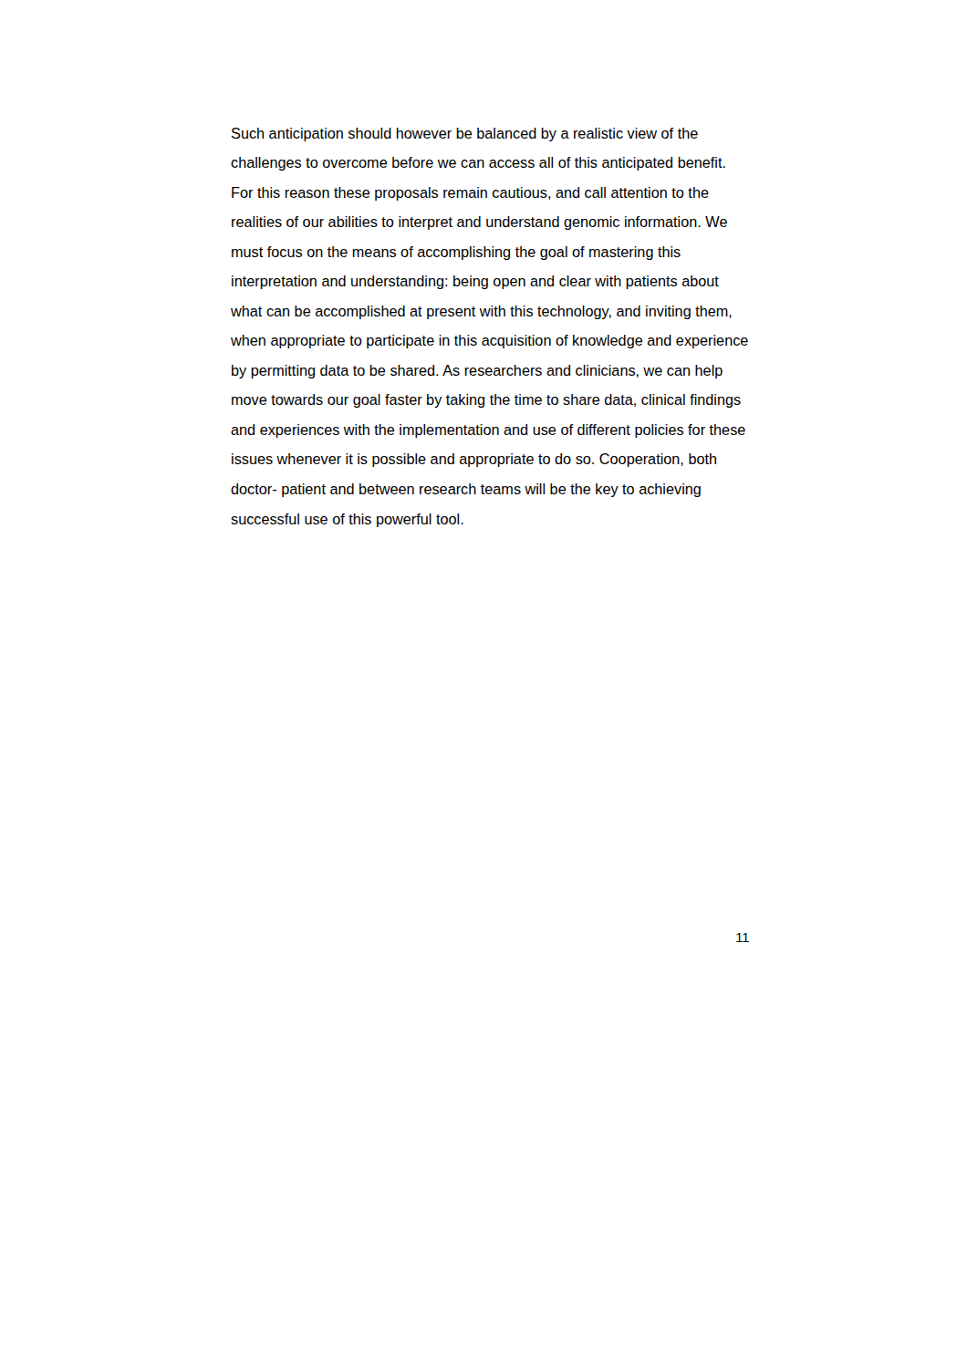Such anticipation should however be balanced by a realistic view of the challenges to overcome before we can access all of this anticipated benefit. For this reason these proposals remain cautious, and call attention to the realities of our abilities to interpret and understand genomic information. We must focus on the means of accomplishing the goal of mastering this interpretation and understanding: being open and clear with patients about what can be accomplished at present with this technology, and inviting them, when appropriate to participate in this acquisition of knowledge and experience by permitting data to be shared. As researchers and clinicians, we can help move towards our goal faster by taking the time to share data, clinical findings and experiences with the implementation and use of different policies for these issues whenever it is possible and appropriate to do so. Cooperation, both doctor- patient and between research teams will be the key to achieving successful use of this powerful tool.
11